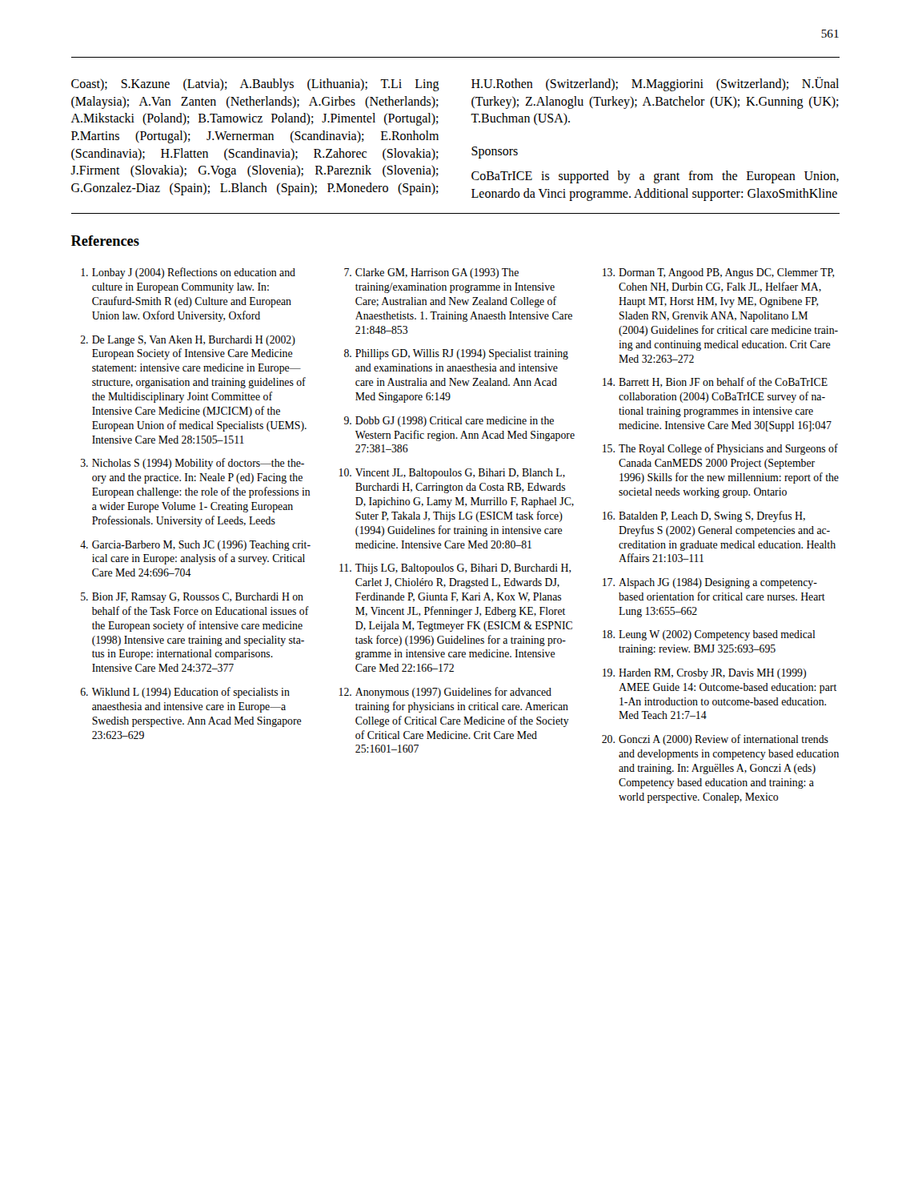561
Coast); S.Kazune (Latvia); A.Baublys (Lithuania); T.Li Ling (Malaysia); A.Van Zanten (Netherlands); A.Girbes (Netherlands); A.Mikstacki (Poland); B.Tamowicz Poland); J.Pimentel (Portugal); P.Martins (Portugal); J.Wernerman (Scandinavia); E.Ronholm (Scandinavia); H.Flatten (Scandinavia); R.Zahorec (Slovakia); J.Firment (Slovakia); G.Voga (Slovenia); R.Pareznik (Slovenia); G.Gonzalez-Diaz (Spain); L.Blanch (Spain); P.Monedero (Spain); H.U.Rothen (Switzerland); M.Maggiorini (Switzerland); N.Ünal (Turkey); Z.Alanoglu (Turkey); A.Batchelor (UK); K.Gunning (UK); T.Buchman (USA).
Sponsors
CoBaTrICE is supported by a grant from the European Union, Leonardo da Vinci programme. Additional supporter: GlaxoSmithKline
References
Lonbay J (2004) Reflections on education and culture in European Community law. In: Craufurd-Smith R (ed) Culture and European Union law. Oxford University, Oxford
De Lange S, Van Aken H, Burchardi H (2002) European Society of Intensive Care Medicine statement: intensive care medicine in Europe—structure, organisation and training guidelines of the Multidisciplinary Joint Committee of Intensive Care Medicine (MJCICM) of the European Union of medical Specialists (UEMS). Intensive Care Med 28:1505–1511
Nicholas S (1994) Mobility of doctors—the theory and the practice. In: Neale P (ed) Facing the European challenge: the role of the professions in a wider Europe Volume 1- Creating European Professionals. University of Leeds, Leeds
Garcia-Barbero M, Such JC (1996) Teaching critical care in Europe: analysis of a survey. Critical Care Med 24:696–704
Bion JF, Ramsay G, Roussos C, Burchardi H on behalf of the Task Force on Educational issues of the European society of intensive care medicine (1998) Intensive care training and speciality status in Europe: international comparisons. Intensive Care Med 24:372–377
Wiklund L (1994) Education of specialists in anaesthesia and intensive care in Europe—a Swedish perspective. Ann Acad Med Singapore 23:623–629
Clarke GM, Harrison GA (1993) The training/examination programme in Intensive Care; Australian and New Zealand College of Anaesthetists. 1. Training Anaesth Intensive Care 21:848–853
Phillips GD, Willis RJ (1994) Specialist training and examinations in anaesthesia and intensive care in Australia and New Zealand. Ann Acad Med Singapore 6:149
Dobb GJ (1998) Critical care medicine in the Western Pacific region. Ann Acad Med Singapore 27:381–386
Vincent JL, Baltopoulos G, Bihari D, Blanch L, Burchardi H, Carrington da Costa RB, Edwards D, Iapichino G, Lamy M, Murrillo F, Raphael JC, Suter P, Takala J, Thijs LG (ESICM task force) (1994) Guidelines for training in intensive care medicine. Intensive Care Med 20:80–81
Thijs LG, Baltopoulos G, Bihari D, Burchardi H, Carlet J, Chioléro R, Dragsted L, Edwards DJ, Ferdinande P, Giunta F, Kari A, Kox W, Planas M, Vincent JL, Pfenninger J, Edberg KE, Floret D, Leijala M, Tegtmeyer FK (ESICM & ESPNIC task force) (1996) Guidelines for a training programme in intensive care medicine. Intensive Care Med 22:166–172
Anonymous (1997) Guidelines for advanced training for physicians in critical care. American College of Critical Care Medicine of the Society of Critical Care Medicine. Crit Care Med 25:1601–1607
Dorman T, Angood PB, Angus DC, Clemmer TP, Cohen NH, Durbin CG, Falk JL, Helfaer MA, Haupt MT, Horst HM, Ivy ME, Ognibene FP, Sladen RN, Grenvik ANA, Napolitano LM (2004) Guidelines for critical care medicine training and continuing medical education. Crit Care Med 32:263–272
Barrett H, Bion JF on behalf of the CoBaTrICE collaboration (2004) CoBaTrICE survey of national training programmes in intensive care medicine. Intensive Care Med 30[Suppl 16]:047
The Royal College of Physicians and Surgeons of Canada CanMEDS 2000 Project (September 1996) Skills for the new millennium: report of the societal needs working group. Ontario
Batalden P, Leach D, Swing S, Dreyfus H, Dreyfus S (2002) General competencies and accreditation in graduate medical education. Health Affairs 21:103–111
Alspach JG (1984) Designing a competency-based orientation for critical care nurses. Heart Lung 13:655–662
Leung W (2002) Competency based medical training: review. BMJ 325:693–695
Harden RM, Crosby JR, Davis MH (1999) AMEE Guide 14: Outcome-based education: part 1-An introduction to outcome-based education. Med Teach 21:7–14
Gonczi A (2000) Review of international trends and developments in competency based education and training. In: Arguëlles A, Gonczi A (eds) Competency based education and training: a world perspective. Conalep, Mexico